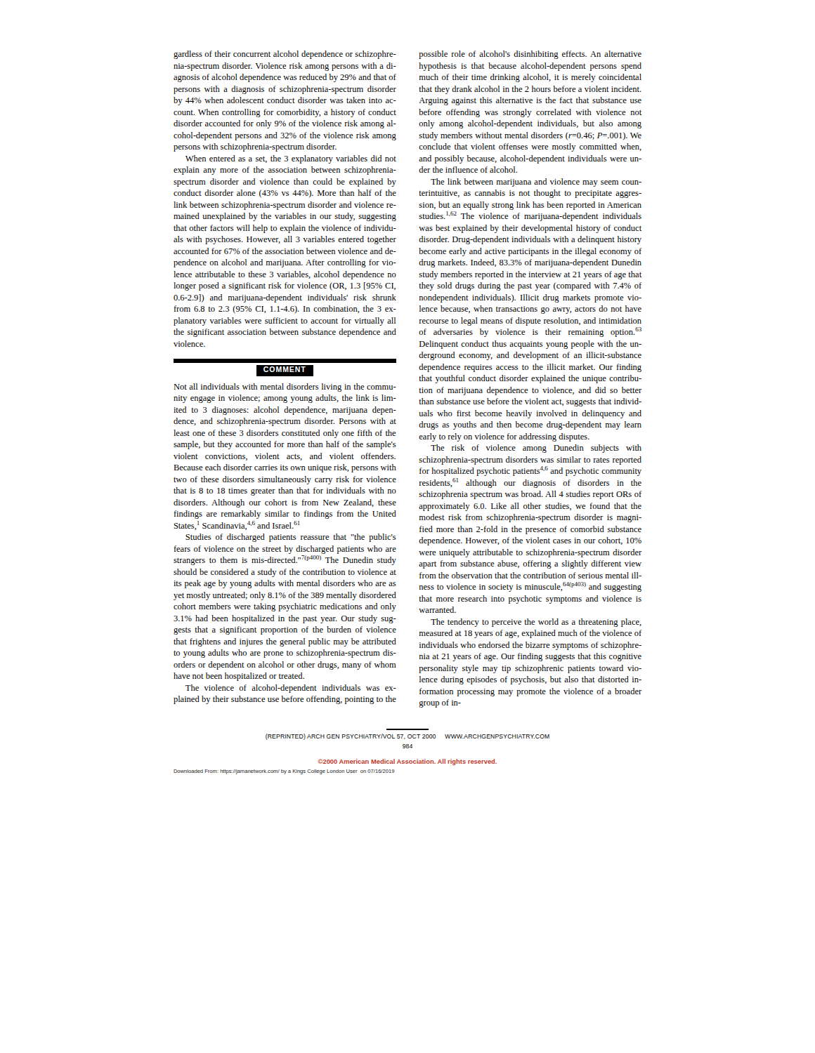gardless of their concurrent alcohol dependence or schizophrenia-spectrum disorder. Violence risk among persons with a diagnosis of alcohol dependence was reduced by 29% and that of persons with a diagnosis of schizophrenia-spectrum disorder by 44% when adolescent conduct disorder was taken into account. When controlling for comorbidity, a history of conduct disorder accounted for only 9% of the violence risk among alcohol-dependent persons and 32% of the violence risk among persons with schizophrenia-spectrum disorder.
When entered as a set, the 3 explanatory variables did not explain any more of the association between schizophrenia-spectrum disorder and violence than could be explained by conduct disorder alone (43% vs 44%). More than half of the link between schizophrenia-spectrum disorder and violence remained unexplained by the variables in our study, suggesting that other factors will help to explain the violence of individuals with psychoses. However, all 3 variables entered together accounted for 67% of the association between violence and dependence on alcohol and marijuana. After controlling for violence attributable to these 3 variables, alcohol dependence no longer posed a significant risk for violence (OR, 1.3 [95% CI, 0.6-2.9]) and marijuana-dependent individuals' risk shrunk from 6.8 to 2.3 (95% CI, 1.1-4.6). In combination, the 3 explanatory variables were sufficient to account for virtually all the significant association between substance dependence and violence.
Comment
Not all individuals with mental disorders living in the community engage in violence; among young adults, the link is limited to 3 diagnoses: alcohol dependence, marijuana dependence, and schizophrenia-spectrum disorder. Persons with at least one of these 3 disorders constituted only one fifth of the sample, but they accounted for more than half of the sample's violent convictions, violent acts, and violent offenders. Because each disorder carries its own unique risk, persons with two of these disorders simultaneously carry risk for violence that is 8 to 18 times greater than that for individuals with no disorders. Although our cohort is from New Zealand, these findings are remarkably similar to findings from the United States,1 Scandinavia,4,6 and Israel.61
Studies of discharged patients reassure that "the public's fears of violence on the street by discharged patients who are strangers to them is mis-directed."7(p400) The Dunedin study should be considered a study of the contribution to violence at its peak age by young adults with mental disorders who are as yet mostly untreated; only 8.1% of the 389 mentally disordered cohort members were taking psychiatric medications and only 3.1% had been hospitalized in the past year. Our study suggests that a significant proportion of the burden of violence that frightens and injures the general public may be attributed to young adults who are prone to schizophrenia-spectrum disorders or dependent on alcohol or other drugs, many of whom have not been hospitalized or treated.
The violence of alcohol-dependent individuals was explained by their substance use before offending, pointing to the possible role of alcohol's disinhibiting effects. An alternative hypothesis is that because alcohol-dependent persons spend much of their time drinking alcohol, it is merely coincidental that they drank alcohol in the 2 hours before a violent incident. Arguing against this alternative is the fact that substance use before offending was strongly correlated with violence not only among alcohol-dependent individuals, but also among study members without mental disorders (r=0.46; P=.001). We conclude that violent offenses were mostly committed when, and possibly because, alcohol-dependent individuals were under the influence of alcohol.
The link between marijuana and violence may seem counterintuitive, as cannabis is not thought to precipitate aggression, but an equally strong link has been reported in American studies.1,62 The violence of marijuana-dependent individuals was best explained by their developmental history of conduct disorder. Drug-dependent individuals with a delinquent history become early and active participants in the illegal economy of drug markets. Indeed, 83.3% of marijuana-dependent Dunedin study members reported in the interview at 21 years of age that they sold drugs during the past year (compared with 7.4% of nondependent individuals). Illicit drug markets promote violence because, when transactions go awry, actors do not have recourse to legal means of dispute resolution, and intimidation of adversaries by violence is their remaining option.63 Delinquent conduct thus acquaints young people with the underground economy, and development of an illicit-substance dependence requires access to the illicit market. Our finding that youthful conduct disorder explained the unique contribution of marijuana dependence to violence, and did so better than substance use before the violent act, suggests that individuals who first become heavily involved in delinquency and drugs as youths and then become drug-dependent may learn early to rely on violence for addressing disputes.
The risk of violence among Dunedin subjects with schizophrenia-spectrum disorders was similar to rates reported for hospitalized psychotic patients4,6 and psychotic community residents,61 although our diagnosis of disorders in the schizophrenia spectrum was broad. All 4 studies report ORs of approximately 6.0. Like all other studies, we found that the modest risk from schizophrenia-spectrum disorder is magnified more than 2-fold in the presence of comorbid substance dependence. However, of the violent cases in our cohort, 10% were uniquely attributable to schizophrenia-spectrum disorder apart from substance abuse, offering a slightly different view from the observation that the contribution of serious mental illness to violence in society is minuscule,64(p403) and suggesting that more research into psychotic symptoms and violence is warranted.
The tendency to perceive the world as a threatening place, measured at 18 years of age, explained much of the violence of individuals who endorsed the bizarre symptoms of schizophrenia at 21 years of age. Our finding suggests that this cognitive personality style may tip schizophrenic patients toward violence during episodes of psychosis, but also that distorted information processing may promote the violence of a broader group of in-
(REPRINTED) ARCH GEN PSYCHIATRY/VOL 57, OCT 2000 WWW.ARCHGENPSYCHIATRY.COM
984
©2000 American Medical Association. All rights reserved.
Downloaded From: https://jamanetwork.com/ by a Kings College London User on 07/16/2019